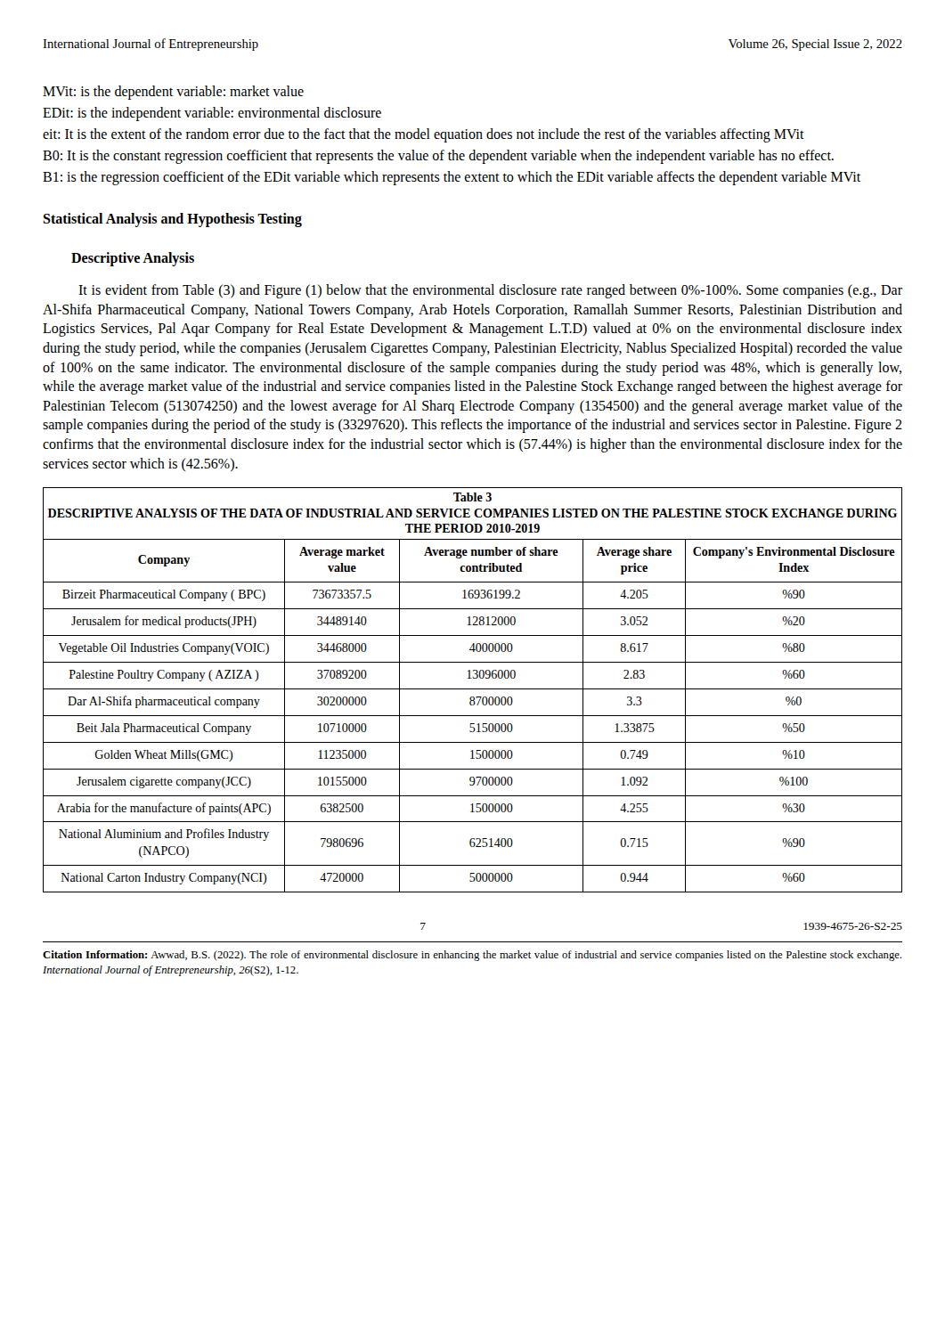International Journal of Entrepreneurship Volume 26, Special Issue 2, 2022
MVit: is the dependent variable: market value
EDit: is the independent variable: environmental disclosure
eit: It is the extent of the random error due to the fact that the model equation does not include the rest of the variables affecting MVit
B0: It is the constant regression coefficient that represents the value of the dependent variable when the independent variable has no effect.
B1: is the regression coefficient of the EDit variable which represents the extent to which the EDit variable affects the dependent variable MVit
Statistical Analysis and Hypothesis Testing
Descriptive Analysis
It is evident from Table (3) and Figure (1) below that the environmental disclosure rate ranged between 0%-100%. Some companies (e.g., Dar Al-Shifa Pharmaceutical Company, National Towers Company, Arab Hotels Corporation, Ramallah Summer Resorts, Palestinian Distribution and Logistics Services, Pal Aqar Company for Real Estate Development & Management L.T.D) valued at 0% on the environmental disclosure index during the study period, while the companies (Jerusalem Cigarettes Company, Palestinian Electricity, Nablus Specialized Hospital) recorded the value of 100% on the same indicator. The environmental disclosure of the sample companies during the study period was 48%, which is generally low, while the average market value of the industrial and service companies listed in the Palestine Stock Exchange ranged between the highest average for Palestinian Telecom (513074250) and the lowest average for Al Sharq Electrode Company (1354500) and the general average market value of the sample companies during the period of the study is (33297620). This reflects the importance of the industrial and services sector in Palestine. Figure 2 confirms that the environmental disclosure index for the industrial sector which is (57.44%) is higher than the environmental disclosure index for the services sector which is (42.56%).
Table 3 DESCRIPTIVE ANALYSIS OF THE DATA OF INDUSTRIAL AND SERVICE COMPANIES LISTED ON THE PALESTINE STOCK EXCHANGE DURING THE PERIOD 2010-2019
| Company | Average market value | Average number of share contributed | Average share price | Company's Environmental Disclosure Index |
| --- | --- | --- | --- | --- |
| Birzeit Pharmaceutical Company ( BPC) | 73673357.5 | 16936199.2 | 4.205 | %90 |
| Jerusalem for medical products(JPH) | 34489140 | 12812000 | 3.052 | %20 |
| Vegetable Oil Industries Company(VOIC) | 34468000 | 4000000 | 8.617 | %80 |
| Palestine Poultry Company ( AZIZA ) | 37089200 | 13096000 | 2.83 | %60 |
| Dar Al-Shifa pharmaceutical company | 30200000 | 8700000 | 3.3 | %0 |
| Beit Jala Pharmaceutical Company | 10710000 | 5150000 | 1.33875 | %50 |
| Golden Wheat Mills(GMC) | 11235000 | 1500000 | 0.749 | %10 |
| Jerusalem cigarette company(JCC) | 10155000 | 9700000 | 1.092 | %100 |
| Arabia for the manufacture of paints(APC) | 6382500 | 1500000 | 4.255 | %30 |
| National Aluminium and Profiles Industry (NAPCO) | 7980696 | 6251400 | 0.715 | %90 |
| National Carton Industry Company(NCI) | 4720000 | 5000000 | 0.944 | %60 |
7 1939-4675-26-S2-25
Citation Information: Awwad, B.S. (2022). The role of environmental disclosure in enhancing the market value of industrial and service companies listed on the Palestine stock exchange. International Journal of Entrepreneurship, 26(S2), 1-12.